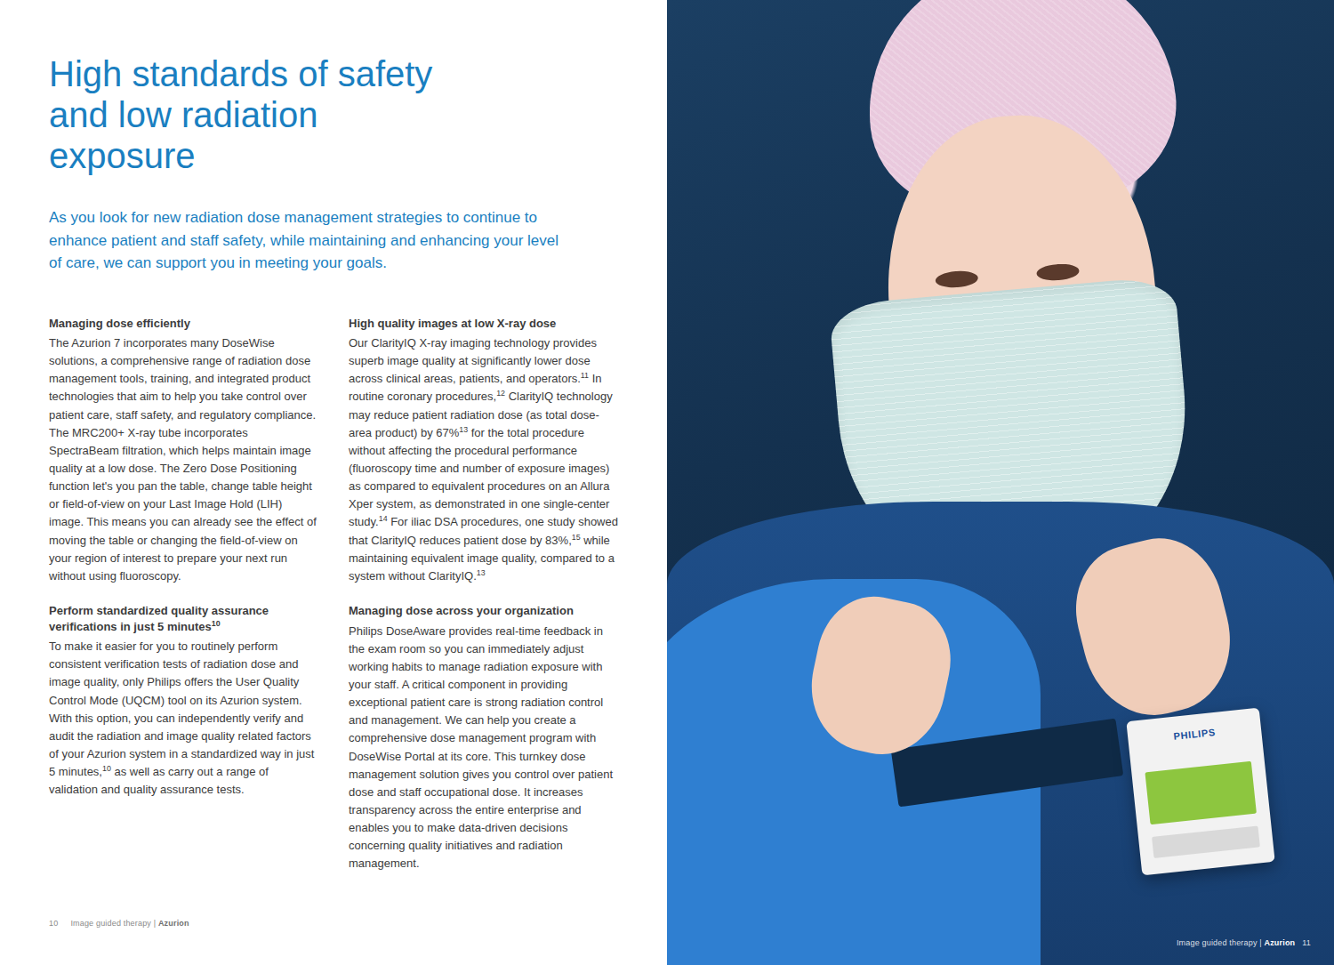High standards of safety and low radiation exposure
As you look for new radiation dose management strategies to continue to enhance patient and staff safety, while maintaining and enhancing your level of care, we can support you in meeting your goals.
Managing dose efficiently
The Azurion 7 incorporates many DoseWise solutions, a comprehensive range of radiation dose management tools, training, and integrated product technologies that aim to help you take control over patient care, staff safety, and regulatory compliance. The MRC200+ X-ray tube incorporates SpectraBeam filtration, which helps maintain image quality at a low dose. The Zero Dose Positioning function let's you pan the table, change table height or field-of-view on your Last Image Hold (LIH) image. This means you can already see the effect of moving the table or changing the field-of-view on your region of interest to prepare your next run without using fluoroscopy.
Perform standardized quality assurance verifications in just 5 minutes10
To make it easier for you to routinely perform consistent verification tests of radiation dose and image quality, only Philips offers the User Quality Control Mode (UQCM) tool on its Azurion system. With this option, you can independently verify and audit the radiation and image quality related factors of your Azurion system in a standardized way in just 5 minutes,10 as well as carry out a range of validation and quality assurance tests.
High quality images at low X-ray dose
Our ClarityIQ X-ray imaging technology provides superb image quality at significantly lower dose across clinical areas, patients, and operators.11 In routine coronary procedures,12 ClarityIQ technology may reduce patient radiation dose (as total dose-area product) by 67%13 for the total procedure without affecting the procedural performance (fluoroscopy time and number of exposure images) as compared to equivalent procedures on an Allura Xper system, as demonstrated in one single-center study.14 For iliac DSA procedures, one study showed that ClarityIQ reduces patient dose by 83%,15 while maintaining equivalent image quality, compared to a system without ClarityIQ.13
Managing dose across your organization
Philips DoseAware provides real-time feedback in the exam room so you can immediately adjust working habits to manage radiation exposure with your staff. A critical component in providing exceptional patient care is strong radiation control and management. We can help you create a comprehensive dose management program with DoseWise Portal at its core. This turnkey dose management solution gives you control over patient dose and staff occupational dose. It increases transparency across the entire enterprise and enables you to make data-driven decisions concerning quality initiatives and radiation management.
10 Image guided therapy | Azurion
PHILIPS
Image guided therapy | Azurion 11